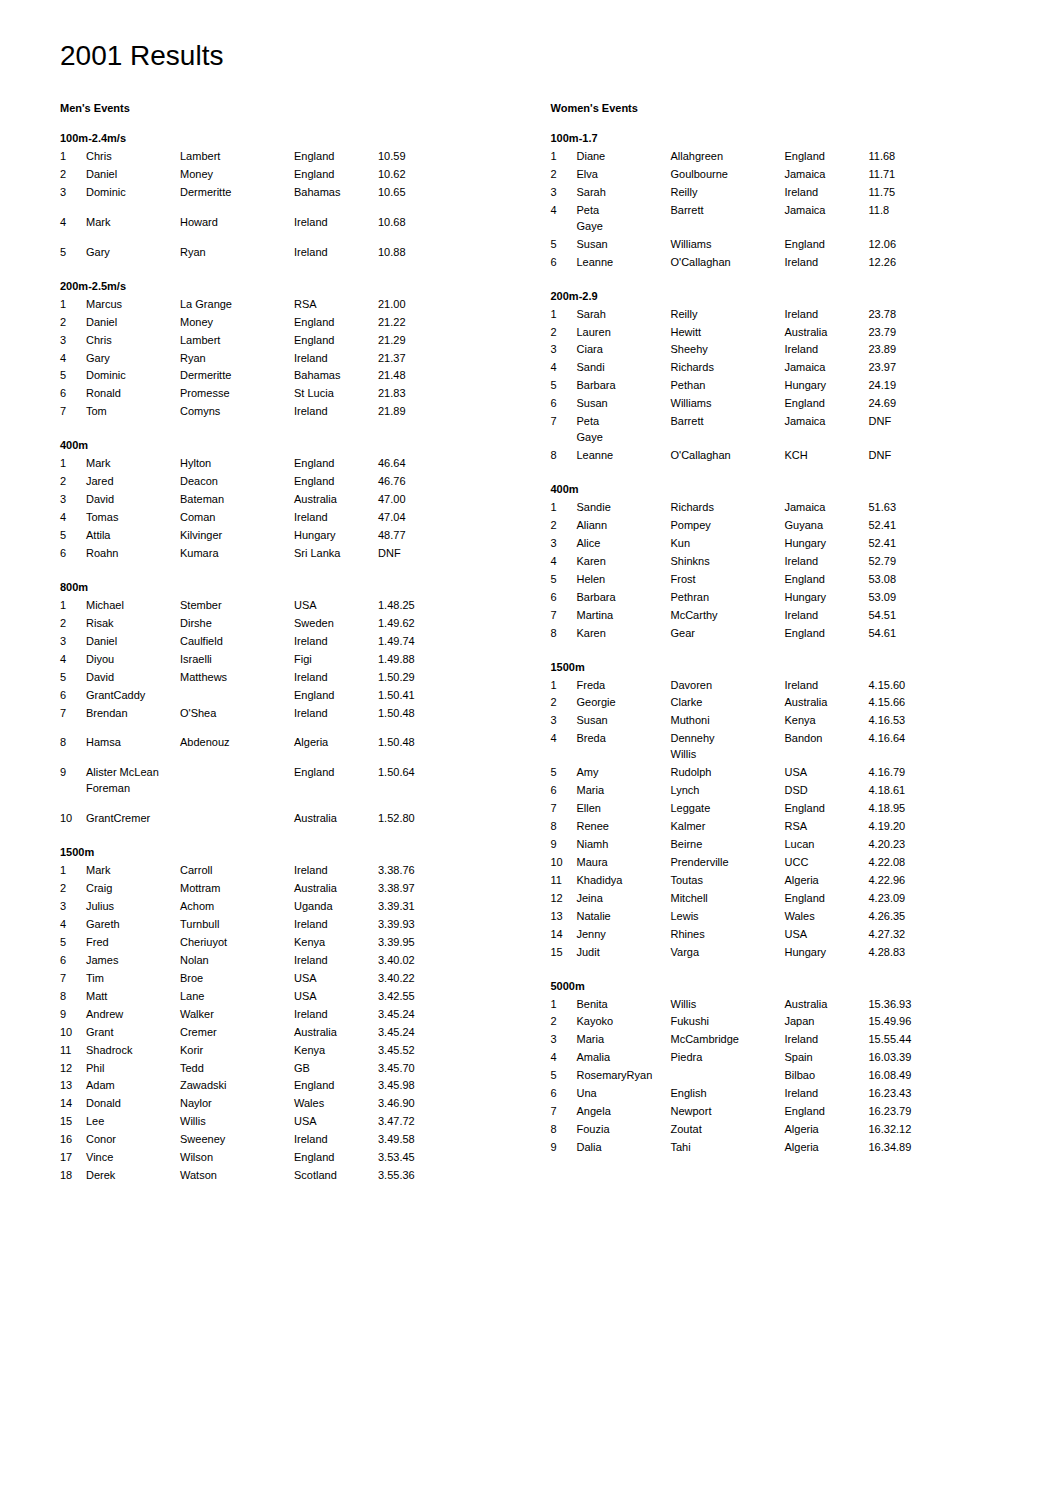2001 Results
Men's Events
100m-2.4m/s
| 1 | Chris | Lambert | England | 10.59 |
| 2 | Daniel | Money | England | 10.62 |
| 3 | Dominic | Dermeritte | Bahamas | 10.65 |
| 4 | Mark | Howard | Ireland | 10.68 |
| 5 | Gary | Ryan | Ireland | 10.88 |
200m-2.5m/s
| 1 | Marcus | La Grange | RSA | 21.00 |
| 2 | Daniel | Money | England | 21.22 |
| 3 | Chris | Lambert | England | 21.29 |
| 4 | Gary | Ryan | Ireland | 21.37 |
| 5 | Dominic | Dermeritte | Bahamas | 21.48 |
| 6 | Ronald | Promesse | St Lucia | 21.83 |
| 7 | Tom | Comyns | Ireland | 21.89 |
400m
| 1 | Mark | Hylton | England | 46.64 |
| 2 | Jared | Deacon | England | 46.76 |
| 3 | David | Bateman | Australia | 47.00 |
| 4 | Tomas | Coman | Ireland | 47.04 |
| 5 | Attila | Kilvinger | Hungary | 48.77 |
| 6 | Roahn | Kumara | Sri Lanka | DNF |
800m
| 1 | Michael | Stember | USA | 1.48.25 |
| 2 | Risak | Dirshe | Sweden | 1.49.62 |
| 3 | Daniel | Caulfield | Ireland | 1.49.74 |
| 4 | Diyou | Israelli | Figi | 1.49.88 |
| 5 | David | Matthews | Ireland | 1.50.29 |
| 6 | GrantCaddy | England | 1.50.41 |
| 7 | Brendan | O'Shea | Ireland | 1.50.48 |
| 8 | Hamsa | Abdenouz | Algeria | 1.50.48 |
| 9 | Alister McLean Foreman | England | 1.50.64 |
| 10 | GrantCremer | Australia | 1.52.80 |
1500m
| 1 | Mark | Carroll | Ireland | 3.38.76 |
| 2 | Craig | Mottram | Australia | 3.38.97 |
| 3 | Julius | Achom | Uganda | 3.39.31 |
| 4 | Gareth | Turnbull | Ireland | 3.39.93 |
| 5 | Fred | Cheriuyot | Kenya | 3.39.95 |
| 6 | James | Nolan | Ireland | 3.40.02 |
| 7 | Tim | Broe | USA | 3.40.22 |
| 8 | Matt | Lane | USA | 3.42.55 |
| 9 | Andrew | Walker | Ireland | 3.45.24 |
| 10 | Grant | Cremer | Australia | 3.45.24 |
| 11 | Shadrock | Korir | Kenya | 3.45.52 |
| 12 | Phil | Tedd | GB | 3.45.70 |
| 13 | Adam | Zawadski | England | 3.45.98 |
| 14 | Donald | Naylor | Wales | 3.46.90 |
| 15 | Lee | Willis | USA | 3.47.72 |
| 16 | Conor | Sweeney | Ireland | 3.49.58 |
| 17 | Vince | Wilson | England | 3.53.45 |
| 18 | Derek | Watson | Scotland | 3.55.36 |
Women's Events
100m-1.7
| 1 | Diane | Allahgreen | England | 11.68 |
| 2 | Elva | Goulbourne | Jamaica | 11.71 |
| 3 | Sarah | Reilly | Ireland | 11.75 |
| 4 | Peta Gaye | Barrett | Jamaica | 11.8 |
| 5 | Susan | Williams | England | 12.06 |
| 6 | Leanne | O'Callaghan | Ireland | 12.26 |
200m-2.9
| 1 | Sarah | Reilly | Ireland | 23.78 |
| 2 | Lauren | Hewitt | Australia | 23.79 |
| 3 | Ciara | Sheehy | Ireland | 23.89 |
| 4 | Sandi | Richards | Jamaica | 23.97 |
| 5 | Barbara | Pethan | Hungary | 24.19 |
| 6 | Susan | Williams | England | 24.69 |
| 7 | Peta Gaye | Barrett | Jamaica | DNF |
| 8 | Leanne | O'Callaghan | KCH | DNF |
400m
| 1 | Sandie | Richards | Jamaica | 51.63 |
| 2 | Aliann | Pompey | Guyana | 52.41 |
| 3 | Alice | Kun | Hungary | 52.41 |
| 4 | Karen | Shinkns | Ireland | 52.79 |
| 5 | Helen | Frost | England | 53.08 |
| 6 | Barbara | Pethran | Hungary | 53.09 |
| 7 | Martina | McCarthy | Ireland | 54.51 |
| 8 | Karen | Gear | England | 54.61 |
1500m
| 1 | Freda | Davoren | Ireland | 4.15.60 |
| 2 | Georgie | Clarke | Australia | 4.15.66 |
| 3 | Susan | Muthoni | Kenya | 4.16.53 |
| 4 | Breda | Dennehy Willis | Bandon | 4.16.64 |
| 5 | Amy | Rudolph | USA | 4.16.79 |
| 6 | Maria | Lynch | DSD | 4.18.61 |
| 7 | Ellen | Leggate | England | 4.18.95 |
| 8 | Renee | Kalmer | RSA | 4.19.20 |
| 9 | Niamh | Beirne | Lucan | 4.20.23 |
| 10 | Maura | Prenderville | UCC | 4.22.08 |
| 11 | Khadidya | Toutas | Algeria | 4.22.96 |
| 12 | Jeina | Mitchell | England | 4.23.09 |
| 13 | Natalie | Lewis | Wales | 4.26.35 |
| 14 | Jenny | Rhines | USA | 4.27.32 |
| 15 | Judit | Varga | Hungary | 4.28.83 |
5000m
| 1 | Benita | Willis | Australia | 15.36.93 |
| 2 | Kayoko | Fukushi | Japan | 15.49.96 |
| 3 | Maria | McCambridge | Ireland | 15.55.44 |
| 4 | Amalia | Piedra | Spain | 16.03.39 |
| 5 | RosemaryRyan | Bilbao | 16.08.49 |
| 6 | Una | English | Ireland | 16.23.43 |
| 7 | Angela | Newport | England | 16.23.79 |
| 8 | Fouzia | Zoutat | Algeria | 16.32.12 |
| 9 | Dalia | Tahi | Algeria | 16.34.89 |